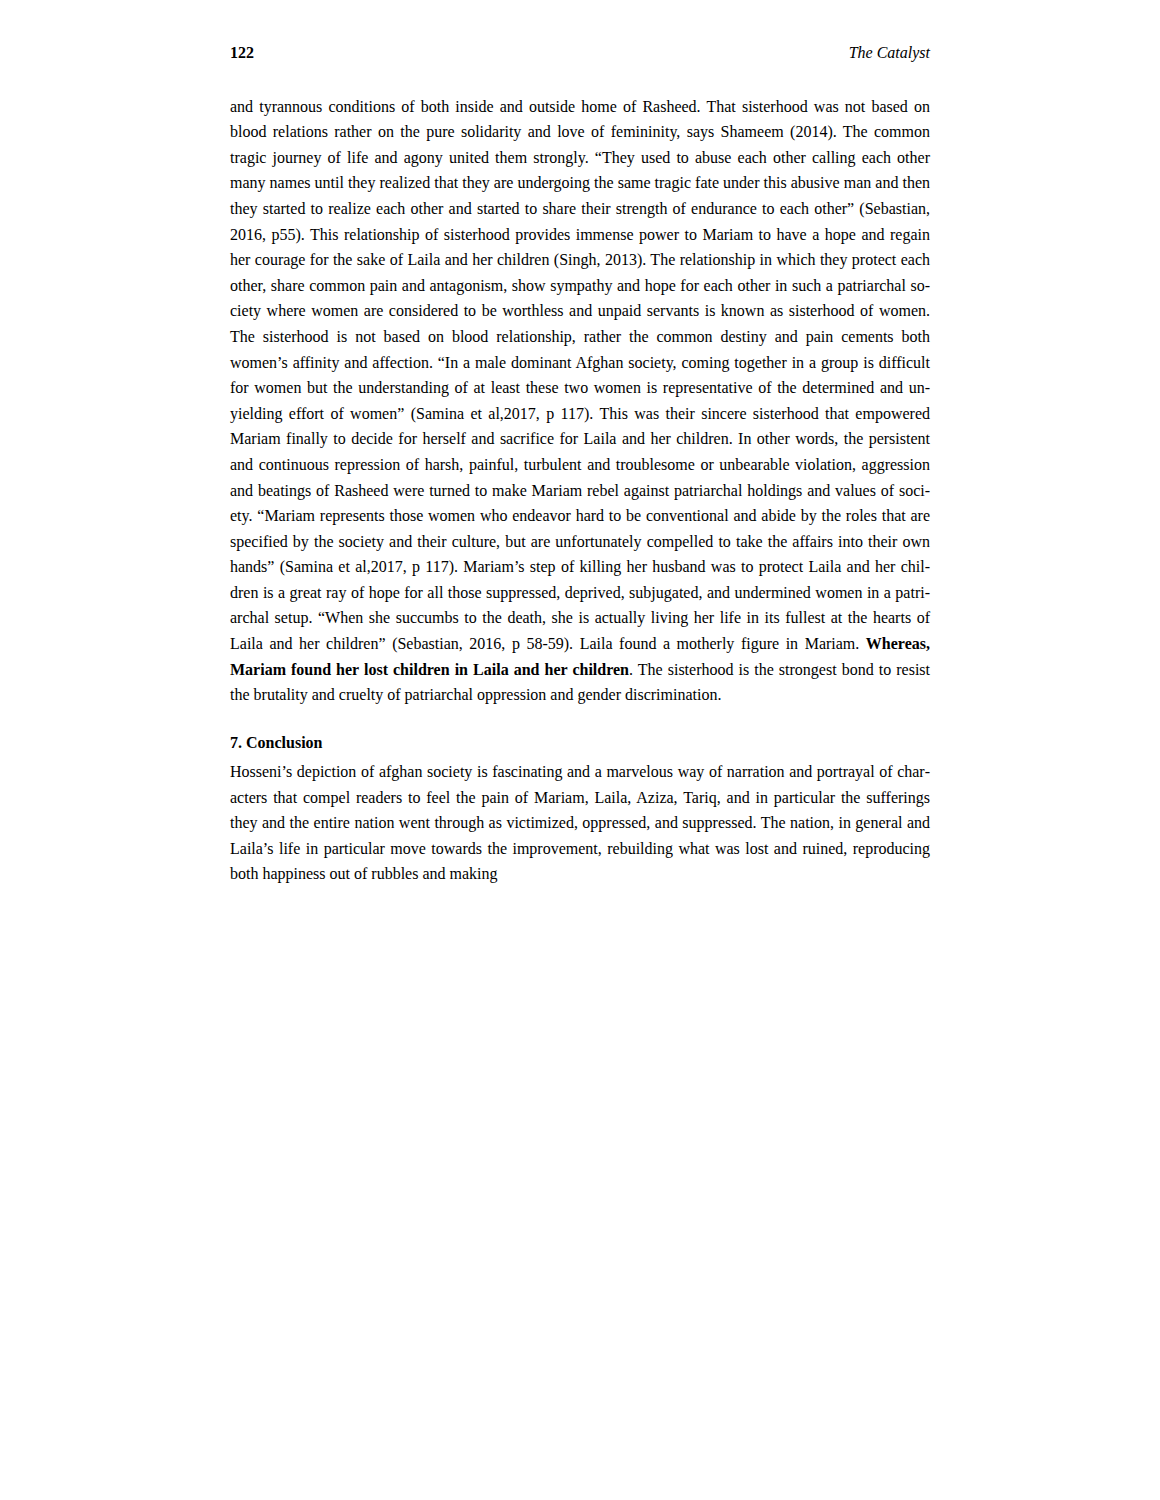122 The Catalyst
and tyrannous conditions of both inside and outside home of Rasheed. That sisterhood was not based on blood relations rather on the pure solidarity and love of femininity, says Shameem (2014). The common tragic journey of life and agony united them strongly. “They used to abuse each other calling each other many names until they realized that they are undergoing the same tragic fate under this abusive man and then they started to realize each other and started to share their strength of endurance to each other” (Sebastian, 2016, p55). This relationship of sisterhood provides immense power to Mariam to have a hope and regain her courage for the sake of Laila and her children (Singh, 2013). The relationship in which they protect each other, share common pain and antagonism, show sympathy and hope for each other in such a patriarchal society where women are considered to be worthless and unpaid servants is known as sisterhood of women. The sisterhood is not based on blood relationship, rather the common destiny and pain cements both women’s affinity and affection. “In a male dominant Afghan society, coming together in a group is difficult for women but the understanding of at least these two women is representative of the determined and unyielding effort of women” (Samina et al,2017, p 117). This was their sincere sisterhood that empowered Mariam finally to decide for herself and sacrifice for Laila and her children. In other words, the persistent and continuous repression of harsh, painful, turbulent and troublesome or unbearable violation, aggression and beatings of Rasheed were turned to make Mariam rebel against patriarchal holdings and values of society. “Mariam represents those women who endeavor hard to be conventional and abide by the roles that are specified by the society and their culture, but are unfortunately compelled to take the affairs into their own hands” (Samina et al,2017, p 117). Mariam’s step of killing her husband was to protect Laila and her children is a great ray of hope for all those suppressed, deprived, subjugated, and undermined women in a patriarchal setup. “When she succumbs to the death, she is actually living her life in its fullest at the hearts of Laila and her children” (Sebastian, 2016, p 58-59). Laila found a motherly figure in Mariam. Whereas, Mariam found her lost children in Laila and her children. The sisterhood is the strongest bond to resist the brutality and cruelty of patriarchal oppression and gender discrimination.
7. Conclusion
Hosseni’s depiction of afghan society is fascinating and a marvelous way of narration and portrayal of characters that compel readers to feel the pain of Mariam, Laila, Aziza, Tariq, and in particular the sufferings they and the entire nation went through as victimized, oppressed, and suppressed. The nation, in general and Laila’s life in particular move towards the improvement, rebuilding what was lost and ruined, reproducing both happiness out of rubbles and making